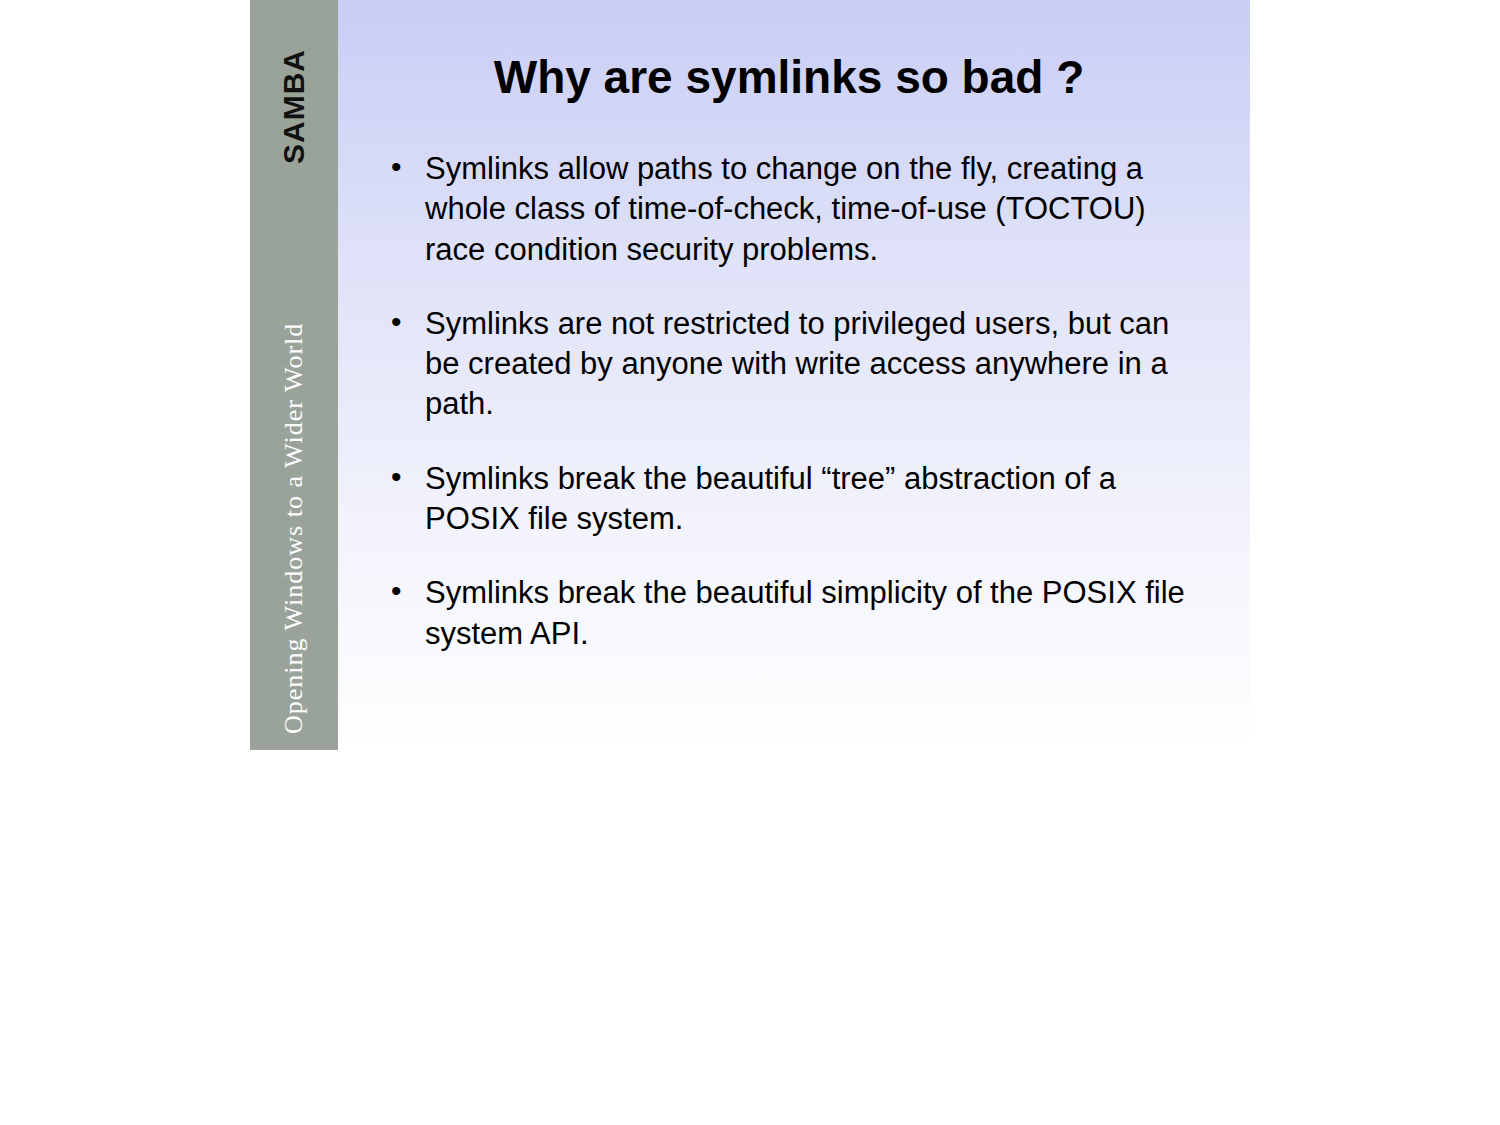SAMBA
Opening Windows to a Wider World
Why are symlinks so bad ?
Symlinks allow paths to change on the fly, creating a whole class of time-of-check, time-of-use (TOCTOU) race condition security problems.
Symlinks are not restricted to privileged users, but can be created by anyone with write access anywhere in a path.
Symlinks break the beautiful “tree” abstraction of a POSIX file system.
Symlinks break the beautiful simplicity of the POSIX file system API.